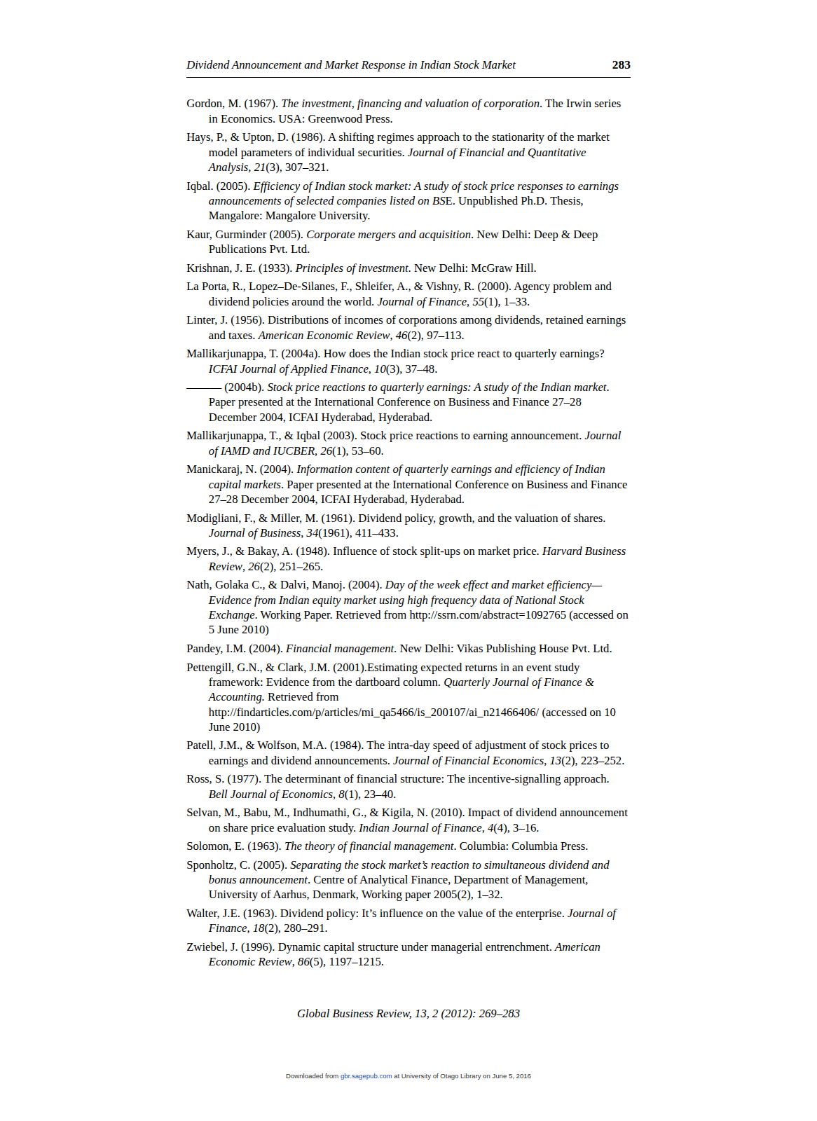Dividend Announcement and Market Response in Indian Stock Market 283
Gordon, M. (1967). The investment, financing and valuation of corporation. The Irwin series in Economics. USA: Greenwood Press.
Hays, P., & Upton, D. (1986). A shifting regimes approach to the stationarity of the market model parameters of individual securities. Journal of Financial and Quantitative Analysis, 21(3), 307–321.
Iqbal. (2005). Efficiency of Indian stock market: A study of stock price responses to earnings announcements of selected companies listed on BSE. Unpublished Ph.D. Thesis, Mangalore: Mangalore University.
Kaur, Gurminder (2005). Corporate mergers and acquisition. New Delhi: Deep & Deep Publications Pvt. Ltd.
Krishnan, J. E. (1933). Principles of investment. New Delhi: McGraw Hill.
La Porta, R., Lopez–De-Silanes, F., Shleifer, A., & Vishny, R. (2000). Agency problem and dividend policies around the world. Journal of Finance, 55(1), 1–33.
Linter, J. (1956). Distributions of incomes of corporations among dividends, retained earnings and taxes. American Economic Review, 46(2), 97–113.
Mallikarjunappa, T. (2004a). How does the Indian stock price react to quarterly earnings? ICFAI Journal of Applied Finance, 10(3), 37–48.
——— (2004b). Stock price reactions to quarterly earnings: A study of the Indian market. Paper presented at the International Conference on Business and Finance 27–28 December 2004, ICFAI Hyderabad, Hyderabad.
Mallikarjunappa, T., & Iqbal (2003). Stock price reactions to earning announcement. Journal of IAMD and IUCBER, 26(1), 53–60.
Manickaraj, N. (2004). Information content of quarterly earnings and efficiency of Indian capital markets. Paper presented at the International Conference on Business and Finance 27–28 December 2004, ICFAI Hyderabad, Hyderabad.
Modigliani, F., & Miller, M. (1961). Dividend policy, growth, and the valuation of shares. Journal of Business, 34(1961), 411–433.
Myers, J., & Bakay, A. (1948). Influence of stock split-ups on market price. Harvard Business Review, 26(2), 251–265.
Nath, Golaka C., & Dalvi, Manoj. (2004). Day of the week effect and market efficiency—Evidence from Indian equity market using high frequency data of National Stock Exchange. Working Paper. Retrieved from http://ssrn.com/abstract=1092765 (accessed on 5 June 2010)
Pandey, I.M. (2004). Financial management. New Delhi: Vikas Publishing House Pvt. Ltd.
Pettengill, G.N., & Clark, J.M. (2001).Estimating expected returns in an event study framework: Evidence from the dartboard column. Quarterly Journal of Finance & Accounting. Retrieved from http://findarticles.com/p/articles/mi_qa5466/is_200107/ai_n21466406/ (accessed on 10 June 2010)
Patell, J.M., & Wolfson, M.A. (1984). The intra-day speed of adjustment of stock prices to earnings and dividend announcements. Journal of Financial Economics, 13(2), 223–252.
Ross, S. (1977). The determinant of financial structure: The incentive-signalling approach. Bell Journal of Economics, 8(1), 23–40.
Selvan, M., Babu, M., Indhumathi, G., & Kigila, N. (2010). Impact of dividend announcement on share price evaluation study. Indian Journal of Finance, 4(4), 3–16.
Solomon, E. (1963). The theory of financial management. Columbia: Columbia Press.
Sponholtz, C. (2005). Separating the stock market’s reaction to simultaneous dividend and bonus announcement. Centre of Analytical Finance, Department of Management, University of Aarhus, Denmark, Working paper 2005(2), 1–32.
Walter, J.E. (1963). Dividend policy: It’s influence on the value of the enterprise. Journal of Finance, 18(2), 280–291.
Zwiebel, J. (1996). Dynamic capital structure under managerial entrenchment. American Economic Review, 86(5), 1197–1215.
Global Business Review, 13, 2 (2012): 269–283
Downloaded from gbr.sagepub.com at University of Otago Library on June 5, 2016